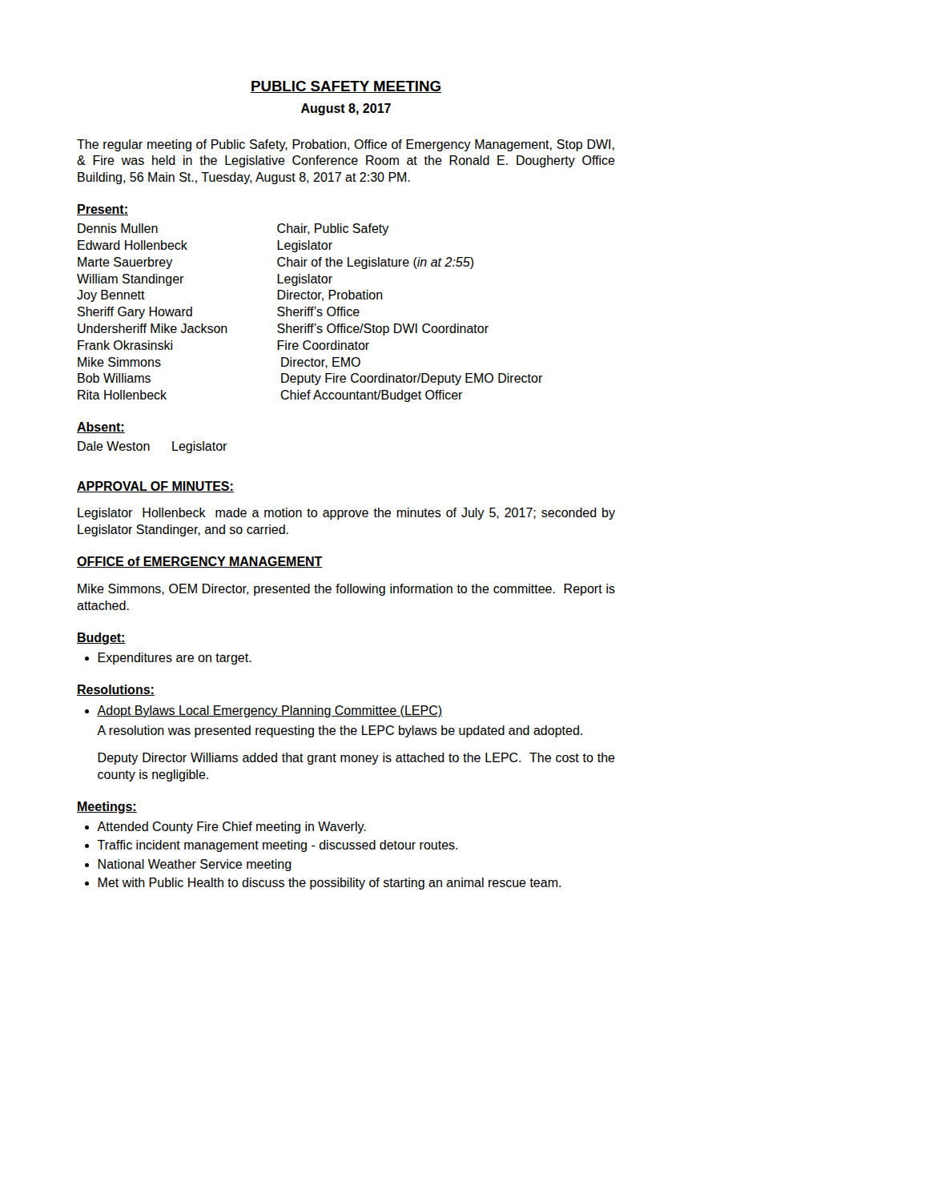PUBLIC SAFETY MEETING
August 8, 2017
The regular meeting of Public Safety, Probation, Office of Emergency Management, Stop DWI, & Fire was held in the Legislative Conference Room at the Ronald E. Dougherty Office Building, 56 Main St., Tuesday, August 8, 2017 at 2:30 PM.
Present:
| Dennis Mullen | Chair, Public Safety |
| Edward Hollenbeck | Legislator |
| Marte Sauerbrey | Chair of the Legislature ( in at 2:55 ) |
| William Standinger | Legislator |
| Joy Bennett | Director, Probation |
| Sheriff Gary Howard | Sheriff’s Office |
| Undersheriff Mike Jackson | Sheriff’s Office/Stop DWI Coordinator |
| Frank Okrasinski | Fire Coordinator |
| Mike Simmons | Director, EMO |
| Bob Williams | Deputy Fire Coordinator/Deputy EMO Director |
| Rita Hollenbeck | Chief Accountant/Budget Officer |
Absent:
| Dale Weston Legislator | |
APPROVAL OF MINUTES:
Legislator Hollenbeck made a motion to approve the minutes of July 5, 2017; seconded by Legislator Standinger, and so carried.
OFFICE of EMERGENCY MANAGEMENT
Mike Simmons, OEM Director, presented the following information to the committee. Report is attached.
Budget:
Expenditures are on target.
Resolutions:
Adopt Bylaws Local Emergency Planning Committee (LEPC)
A resolution was presented requesting the the LEPC bylaws be updated and adopted.
Deputy Director Williams added that grant money is attached to the LEPC. The cost to the county is negligible.
Meetings:
Attended County Fire Chief meeting in Waverly.
Traffic incident management meeting - discussed detour routes.
National Weather Service meeting
Met with Public Health to discuss the possibility of starting an animal rescue team.